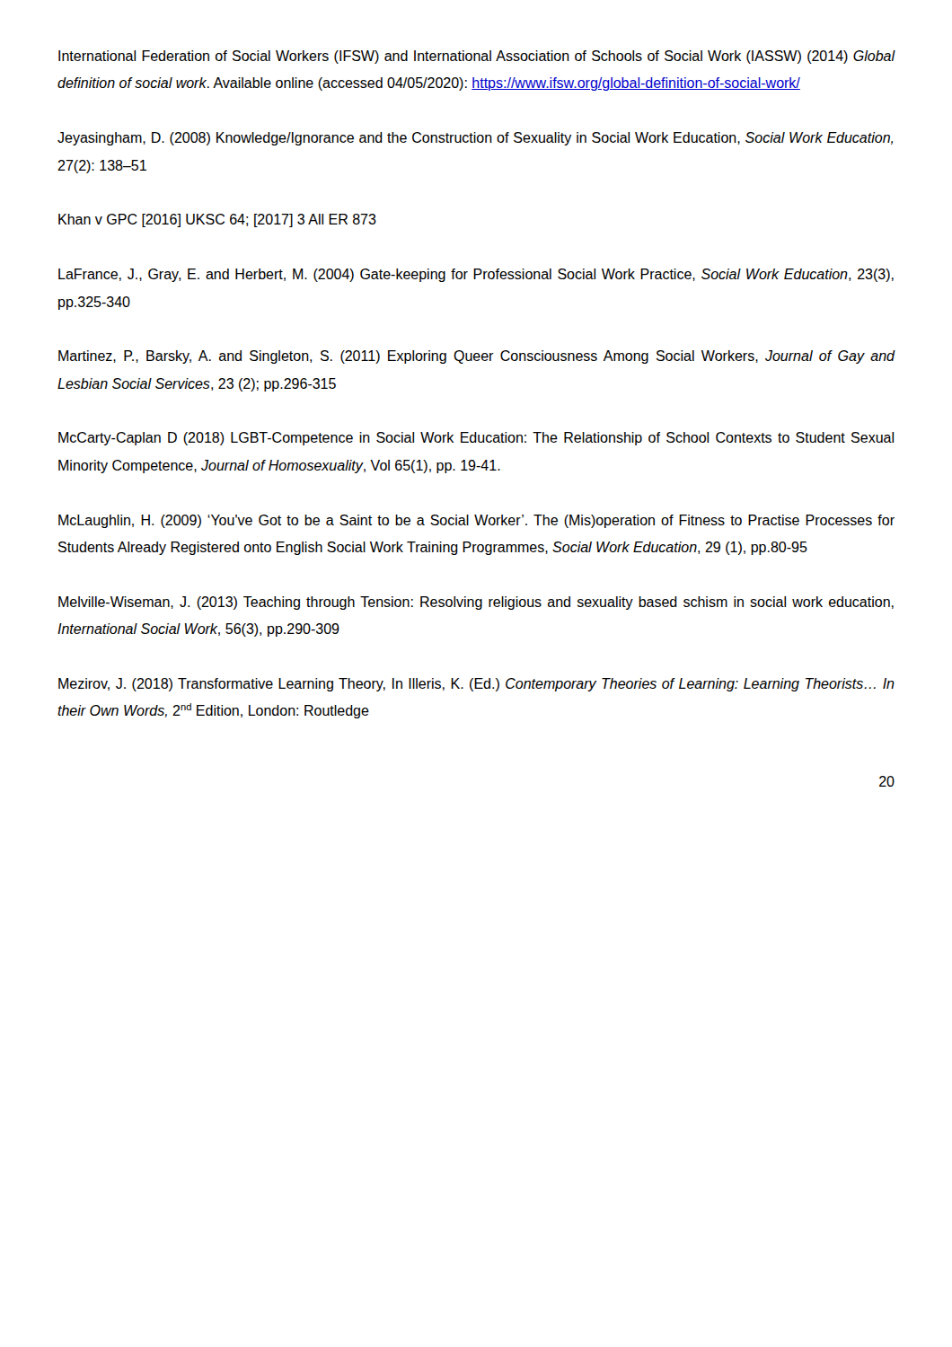International Federation of Social Workers (IFSW) and International Association of Schools of Social Work (IASSW) (2014) Global definition of social work. Available online (accessed 04/05/2020): https://www.ifsw.org/global-definition-of-social-work/
Jeyasingham, D. (2008) Knowledge/Ignorance and the Construction of Sexuality in Social Work Education, Social Work Education, 27(2): 138–51
Khan v GPC [2016] UKSC 64; [2017] 3 All ER 873
LaFrance, J., Gray, E. and Herbert, M. (2004) Gate-keeping for Professional Social Work Practice, Social Work Education, 23(3), pp.325-340
Martinez, P., Barsky, A. and Singleton, S. (2011) Exploring Queer Consciousness Among Social Workers, Journal of Gay and Lesbian Social Services, 23 (2); pp.296-315
McCarty-Caplan D (2018) LGBT-Competence in Social Work Education: The Relationship of School Contexts to Student Sexual Minority Competence, Journal of Homosexuality, Vol 65(1), pp. 19-41.
McLaughlin, H. (2009) ‘You've Got to be a Saint to be a Social Worker’. The (Mis)operation of Fitness to Practise Processes for Students Already Registered onto English Social Work Training Programmes, Social Work Education, 29 (1), pp.80-95
Melville-Wiseman, J. (2013) Teaching through Tension: Resolving religious and sexuality based schism in social work education, International Social Work, 56(3), pp.290-309
Mezirov, J. (2018) Transformative Learning Theory, In Illeris, K. (Ed.) Contemporary Theories of Learning: Learning Theorists… In their Own Words, 2nd Edition, London: Routledge
20